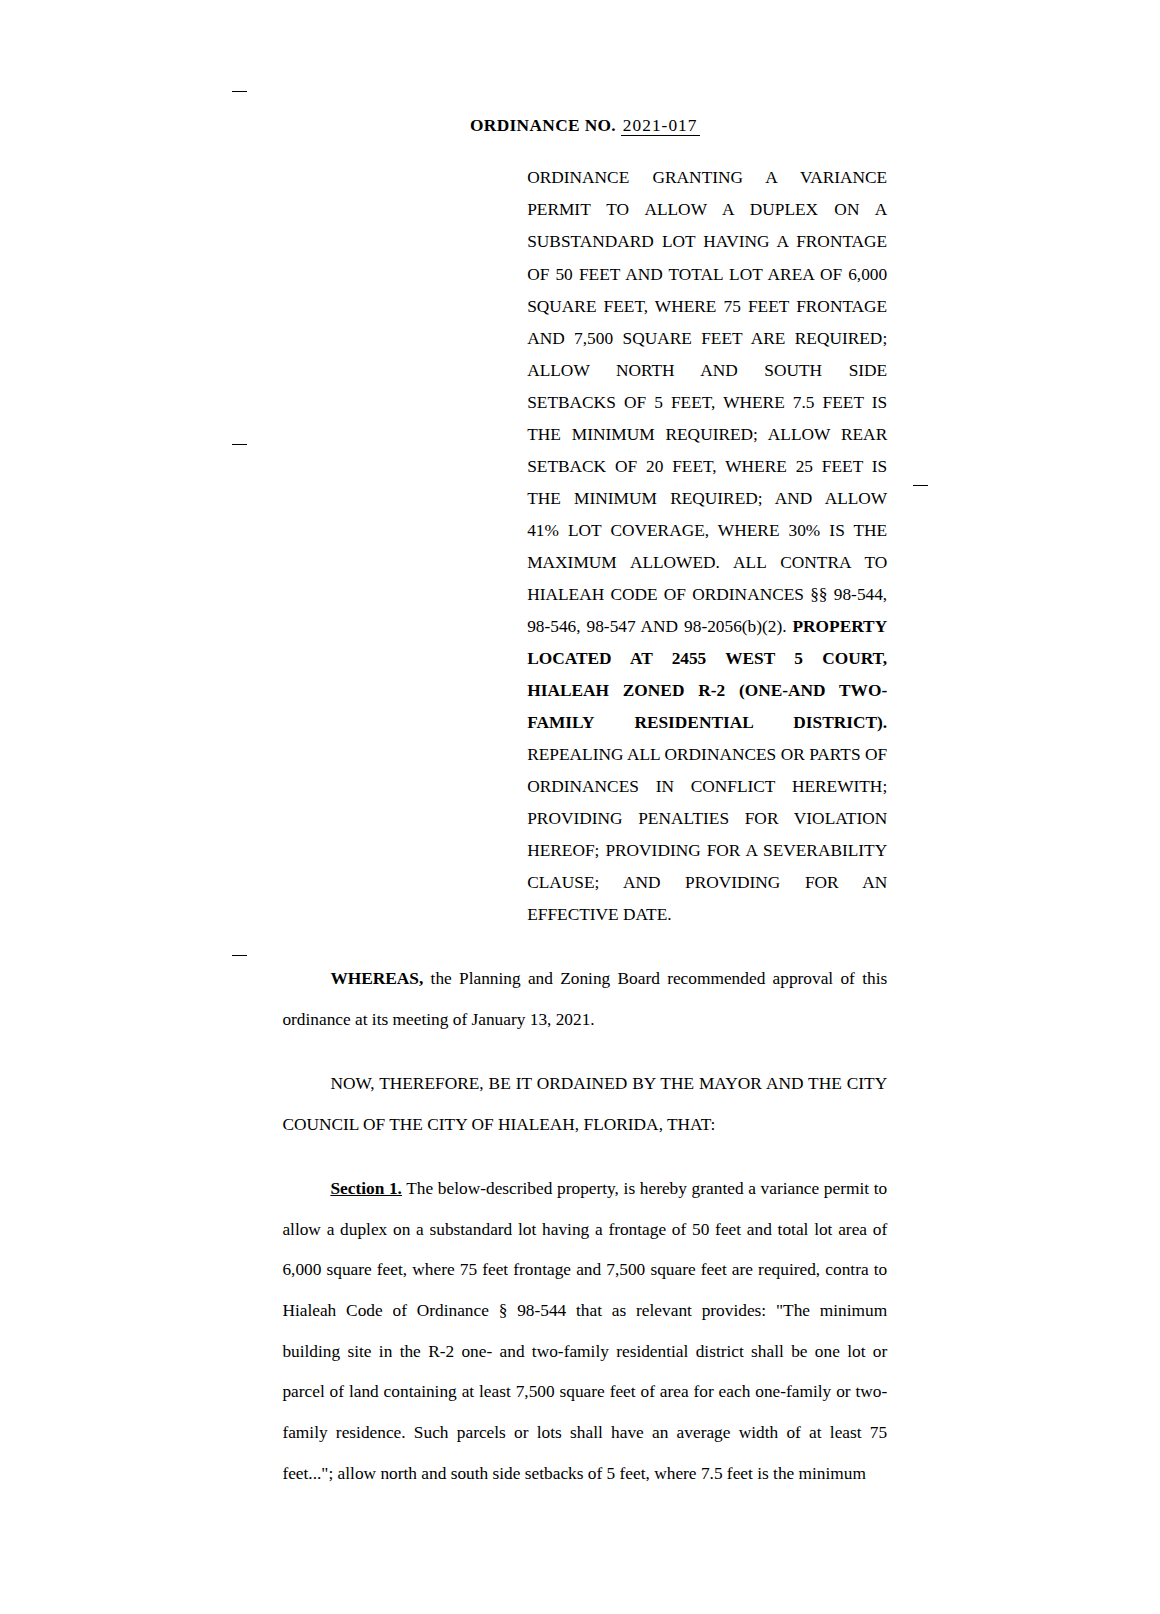ORDINANCE NO. 2021-017
ORDINANCE GRANTING A VARIANCE PERMIT TO ALLOW A DUPLEX ON A SUBSTANDARD LOT HAVING A FRONTAGE OF 50 FEET AND TOTAL LOT AREA OF 6,000 SQUARE FEET, WHERE 75 FEET FRONTAGE AND 7,500 SQUARE FEET ARE REQUIRED; ALLOW NORTH AND SOUTH SIDE SETBACKS OF 5 FEET, WHERE 7.5 FEET IS THE MINIMUM REQUIRED; ALLOW REAR SETBACK OF 20 FEET, WHERE 25 FEET IS THE MINIMUM REQUIRED; AND ALLOW 41% LOT COVERAGE, WHERE 30% IS THE MAXIMUM ALLOWED. ALL CONTRA TO HIALEAH CODE OF ORDINANCES §§ 98-544, 98-546, 98-547 AND 98-2056(b)(2). PROPERTY LOCATED AT 2455 WEST 5 COURT, HIALEAH ZONED R-2 (ONE-AND TWO-FAMILY RESIDENTIAL DISTRICT). REPEALING ALL ORDINANCES OR PARTS OF ORDINANCES IN CONFLICT HEREWITH; PROVIDING PENALTIES FOR VIOLATION HEREOF; PROVIDING FOR A SEVERABILITY CLAUSE; AND PROVIDING FOR AN EFFECTIVE DATE.
WHEREAS, the Planning and Zoning Board recommended approval of this ordinance at its meeting of January 13, 2021.
NOW, THEREFORE, BE IT ORDAINED BY THE MAYOR AND THE CITY COUNCIL OF THE CITY OF HIALEAH, FLORIDA, THAT:
Section 1. The below-described property, is hereby granted a variance permit to allow a duplex on a substandard lot having a frontage of 50 feet and total lot area of 6,000 square feet, where 75 feet frontage and 7,500 square feet are required, contra to Hialeah Code of Ordinance § 98-544 that as relevant provides: "The minimum building site in the R-2 one- and two-family residential district shall be one lot or parcel of land containing at least 7,500 square feet of area for each one-family or two-family residence. Such parcels or lots shall have an average width of at least 75 feet..."; allow north and south side setbacks of 5 feet, where 7.5 feet is the minimum